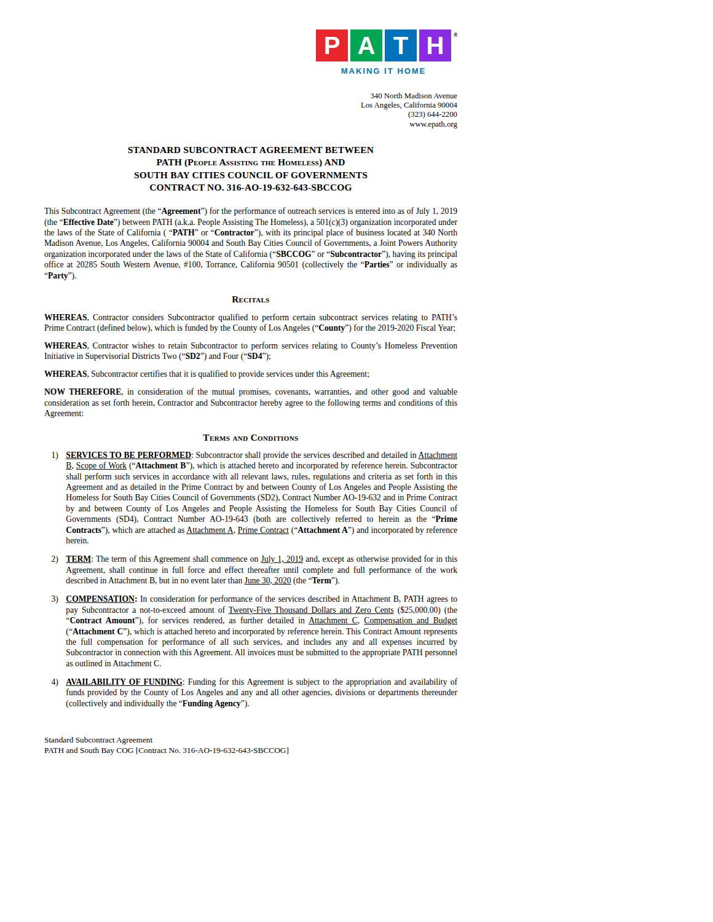P A T H ® MAKING IT HOME
340 North Madison Avenue
Los Angeles, California 90004
(323) 644-2200
www.epath.org
Standard Subcontract Agreement Between PATH (People Assisting the Homeless) and South Bay Cities Council of Governments Contract No. 316-AO-19-632-643-SBCCOG
This Subcontract Agreement (the “Agreement”) for the performance of outreach services is entered into as of July 1, 2019 (the “Effective Date”) between PATH (a.k.a. People Assisting The Homeless), a 501(c)(3) organization incorporated under the laws of the State of California ( “PATH” or “Contractor”), with its principal place of business located at 340 North Madison Avenue, Los Angeles, California 90004 and South Bay Cities Council of Governments, a Joint Powers Authority organization incorporated under the laws of the State of California (“SBCCOG” or “Subcontractor”), having its principal office at 20285 South Western Avenue, #100, Torrance, California 90501 (collectively the “Parties” or individually as “Party”).
Recitals
WHEREAS, Contractor considers Subcontractor qualified to perform certain subcontract services relating to PATH’s Prime Contract (defined below), which is funded by the County of Los Angeles (“County”) for the 2019-2020 Fiscal Year;
WHEREAS, Contractor wishes to retain Subcontractor to perform services relating to County’s Homeless Prevention Initiative in Supervisorial Districts Two (“SD2”) and Four (“SD4”);
WHEREAS, Subcontractor certifies that it is qualified to provide services under this Agreement;
NOW THEREFORE, in consideration of the mutual promises, covenants, warranties, and other good and valuable consideration as set forth herein, Contractor and Subcontractor hereby agree to the following terms and conditions of this Agreement:
Terms and Conditions
SERVICES TO BE PERFORMED: Subcontractor shall provide the services described and detailed in Attachment B, Scope of Work (“Attachment B”), which is attached hereto and incorporated by reference herein. Subcontractor shall perform such services in accordance with all relevant laws, rules, regulations and criteria as set forth in this Agreement and as detailed in the Prime Contract by and between County of Los Angeles and People Assisting the Homeless for South Bay Cities Council of Governments (SD2), Contract Number AO-19-632 and in Prime Contract by and between County of Los Angeles and People Assisting the Homeless for South Bay Cities Council of Governments (SD4), Contract Number AO-19-643 (both are collectively referred to herein as the “Prime Contracts”), which are attached as Attachment A, Prime Contract (“Attachment A”) and incorporated by reference herein.
TERM: The term of this Agreement shall commence on July 1, 2019 and, except as otherwise provided for in this Agreement, shall continue in full force and effect thereafter until complete and full performance of the work described in Attachment B, but in no event later than June 30, 2020 (the “Term”).
COMPENSATION: In consideration for performance of the services described in Attachment B, PATH agrees to pay Subcontractor a not-to-exceed amount of Twenty-Five Thousand Dollars and Zero Cents ($25,000.00) (the “Contract Amount”), for services rendered, as further detailed in Attachment C, Compensation and Budget (“Attachment C”), which is attached hereto and incorporated by reference herein. This Contract Amount represents the full compensation for performance of all such services, and includes any and all expenses incurred by Subcontractor in connection with this Agreement. All invoices must be submitted to the appropriate PATH personnel as outlined in Attachment C.
AVAILABILITY OF FUNDING: Funding for this Agreement is subject to the appropriation and availability of funds provided by the County of Los Angeles and any and all other agencies, divisions or departments thereunder (collectively and individually the “Funding Agency”).
Standard Subcontract Agreement
PATH and South Bay COG [Contract No. 316-AO-19-632-643-SBCCOG]